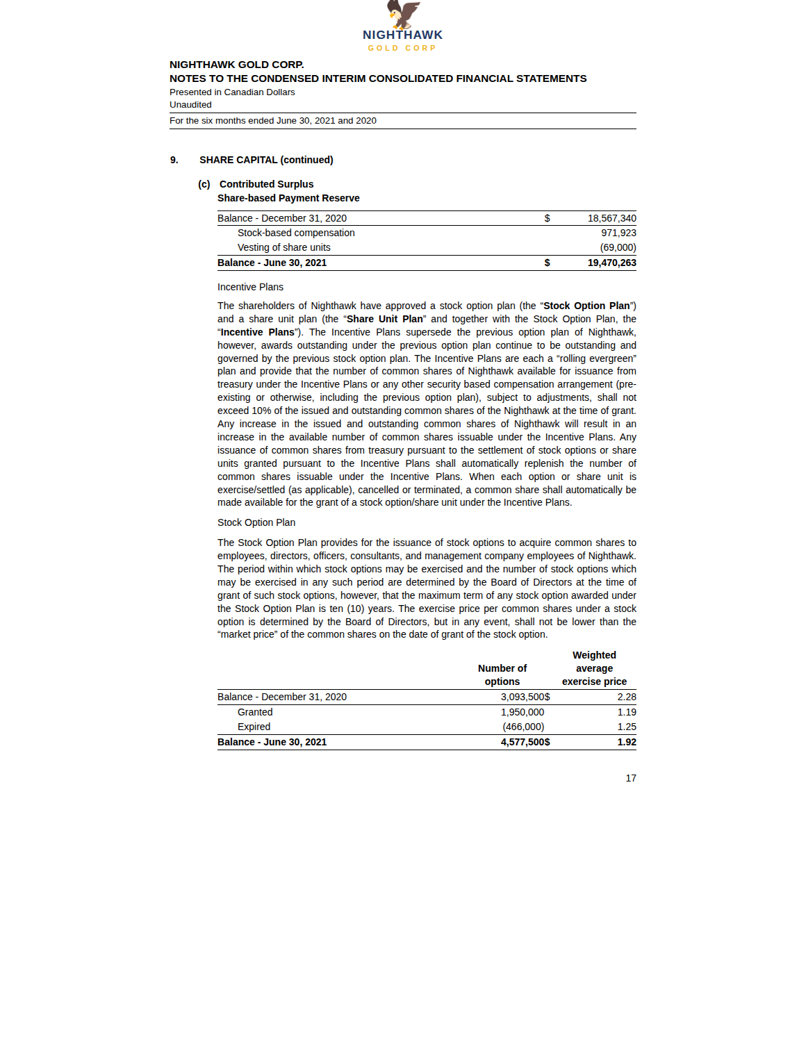🦅
NIGHTHAWK
GOLD CORP
NIGHTHAWK GOLD CORP.
NOTES TO THE CONDENSED INTERIM CONSOLIDATED FINANCIAL STATEMENTS
Presented in Canadian Dollars
Unaudited
For the six months ended June 30, 2021 and 2020
| 9. | SHARE CAPITAL (continued) |
| (c) | Contributed Surplus |
Share-based Payment Reserve
| Balance - December 31, 2020 | $ | 18,567,340 |
| Stock-based compensation | | 971,923 |
| Vesting of share units | | (69,000) |
| Balance - June 30, 2021 | $ | 19,470,263 |
Incentive Plans
The shareholders of Nighthawk have approved a stock option plan (the “Stock Option Plan”) and a share unit plan (the “Share Unit Plan” and together with the Stock Option Plan, the “Incentive Plans”). The Incentive Plans supersede the previous option plan of Nighthawk, however, awards outstanding under the previous option plan continue to be outstanding and governed by the previous stock option plan. The Incentive Plans are each a “rolling evergreen” plan and provide that the number of common shares of Nighthawk available for issuance from treasury under the Incentive Plans or any other security based compensation arrangement (pre-existing or otherwise, including the previous option plan), subject to adjustments, shall not exceed 10% of the issued and outstanding common shares of the Nighthawk at the time of grant. Any increase in the issued and outstanding common shares of Nighthawk will result in an increase in the available number of common shares issuable under the Incentive Plans. Any issuance of common shares from treasury pursuant to the settlement of stock options or share units granted pursuant to the Incentive Plans shall automatically replenish the number of common shares issuable under the Incentive Plans. When each option or share unit is exercise/settled (as applicable), cancelled or terminated, a common share shall automatically be made available for the grant of a stock option/share unit under the Incentive Plans.
Stock Option Plan
The Stock Option Plan provides for the issuance of stock options to acquire common shares to employees, directors, officers, consultants, and management company employees of Nighthawk. The period within which stock options may be exercised and the number of stock options which may be exercised in any such period are determined by the Board of Directors at the time of grant of such stock options, however, that the maximum term of any stock option awarded under the Stock Option Plan is ten (10) years. The exercise price per common shares under a stock option is determined by the Board of Directors, but in any event, shall not be lower than the “market price” of the common shares on the date of grant of the stock option.
| | Number of options | | Weighted average exercise price |
| Balance - December 31, 2020 | 3,093,500 | $ | 2.28 |
| Granted | 1,950,000 | | 1.19 |
| Expired | (466,000) | | 1.25 |
| Balance - June 30, 2021 | 4,577,500 | $ | 1.92 |
17